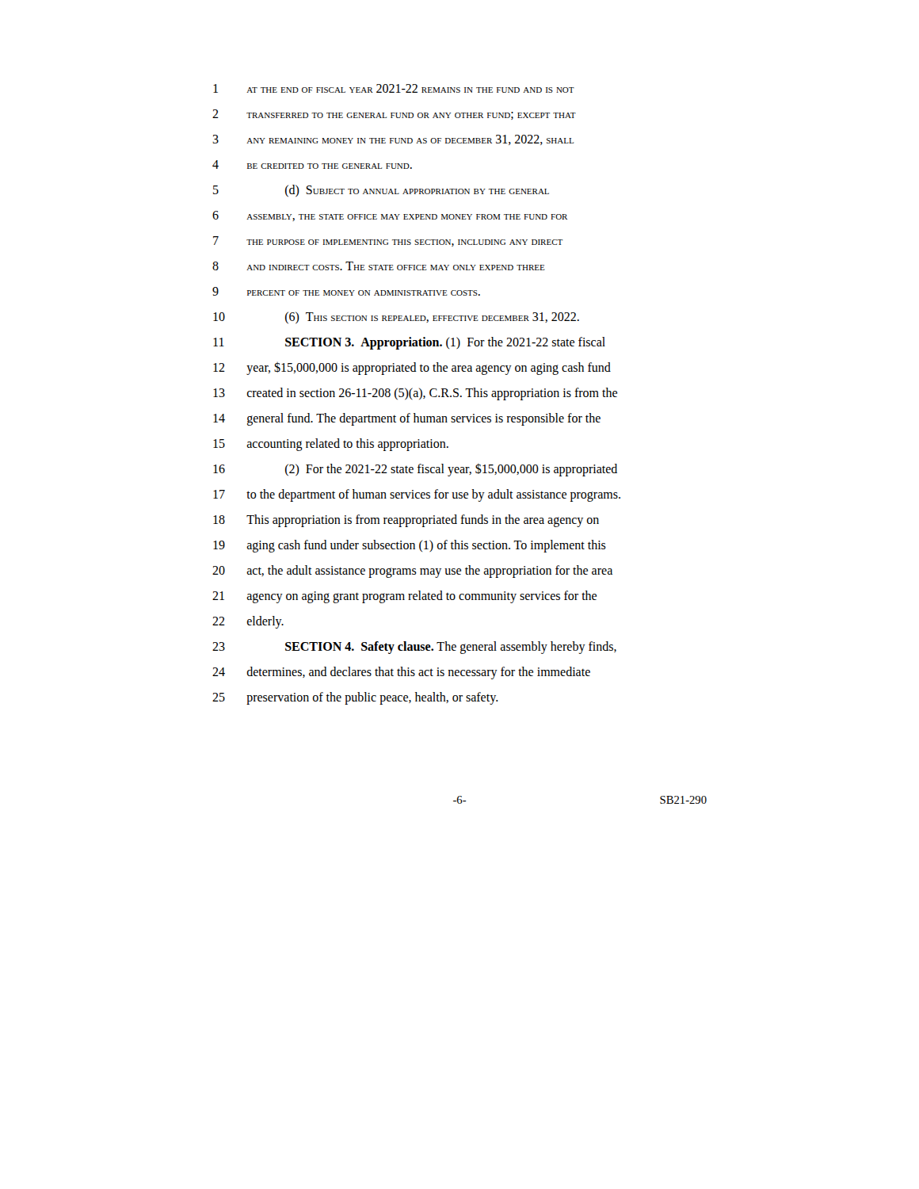| 1 | at the end of fiscal year 2021-22 remains in the fund and is not |
| 2 | transferred to the general fund or any other fund; except that |
| 3 | any remaining money in the fund as of december 31, 2022, shall |
| 4 | be credited to the general fund. |
| 5 | (d) Subject to annual appropriation by the general |
| 6 | assembly, the state office may expend money from the fund for |
| 7 | the purpose of implementing this section, including any direct |
| 8 | and indirect costs. The state office may only expend three |
| 9 | percent of the money on administrative costs. |
| 10 | (6) This section is repealed, effective december 31, 2022. |
| 11 | SECTION 3. Appropriation. (1) For the 2021-22 state fiscal |
| 12 | year, $15,000,000 is appropriated to the area agency on aging cash fund |
| 13 | created in section 26-11-208 (5)(a), C.R.S. This appropriation is from the |
| 14 | general fund. The department of human services is responsible for the |
| 15 | accounting related to this appropriation. |
| 16 | (2) For the 2021-22 state fiscal year, $15,000,000 is appropriated |
| 17 | to the department of human services for use by adult assistance programs. |
| 18 | This appropriation is from reappropriated funds in the area agency on |
| 19 | aging cash fund under subsection (1) of this section. To implement this |
| 20 | act, the adult assistance programs may use the appropriation for the area |
| 21 | agency on aging grant program related to community services for the |
| 22 | elderly. |
| 23 | SECTION 4. Safety clause. The general assembly hereby finds, |
| 24 | determines, and declares that this act is necessary for the immediate |
| 25 | preservation of the public peace, health, or safety. |
-6-
SB21-290